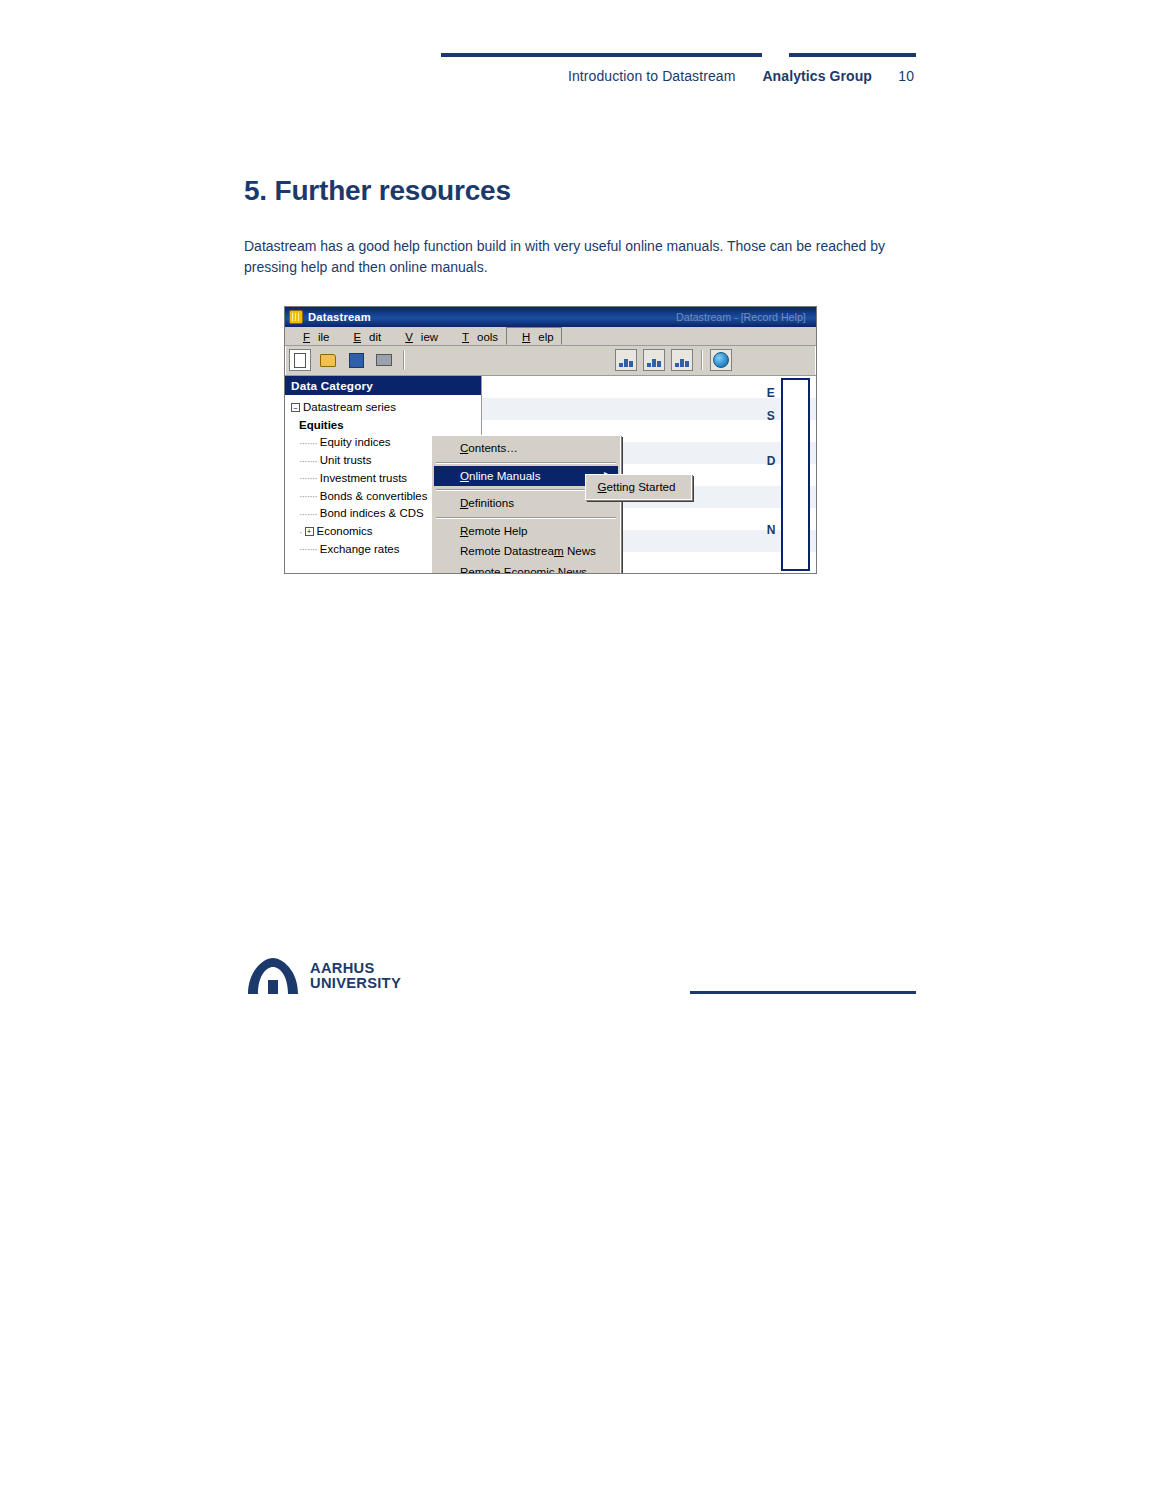Introduction to Datastream
Analytics Group
10
5. Further resources
Datastream has a good help function build in with very useful online manuals. Those can be reached by pressing help and then online manuals.
Datastream
Datastream - [Record Help]
File Edit View Tools Help
Data Category
–Datastream series
Equities
·······Equity indices
·······Unit trusts
·······Investment trusts
·······Bonds & convertibles
·······Bond indices & CDS
·+Economics
·······Exchange rates
E
S
D
N
Contents…
Online Manuals▶
Definitions
Remote Help
Remote Datastream News
Remote Economic News
Remote Euro News
About Datastream…
Getting Started
AARHUS UNIVERSITY